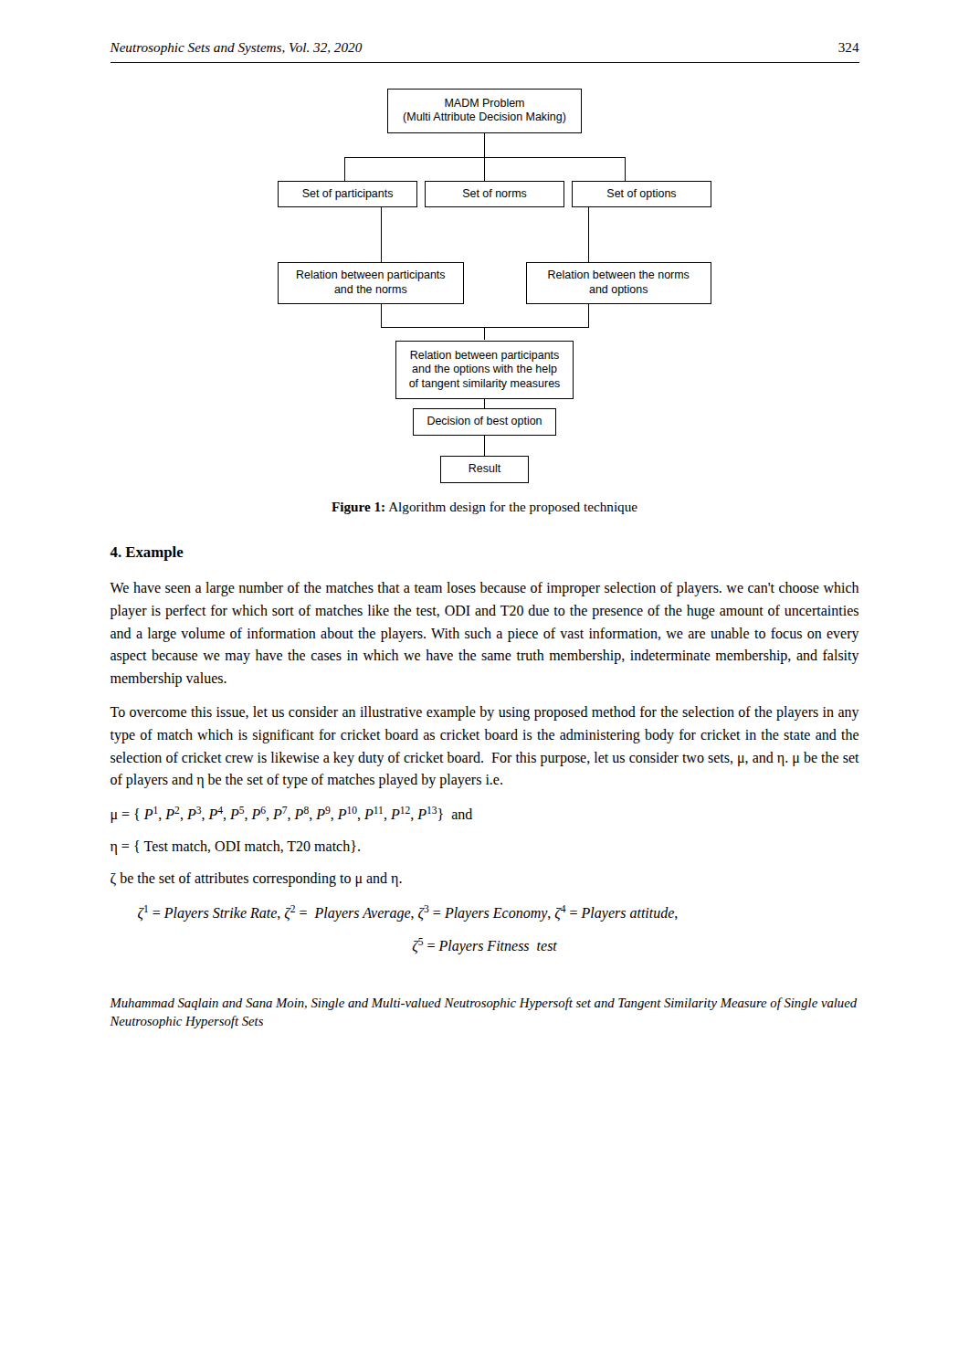Neutrosophic Sets and Systems, Vol. 32, 2020 324
MADM Problem
(Multi Attribute Decision Making)
Set of participants
Set of norms
Set of options
Relation between participants
and the norms
Relation between the norms
and options
Relation between participants
and the options with the help
of tangent similarity measures
Decision of best option
Result
Figure 1: Algorithm design for the proposed technique
4. Example
We have seen a large number of the matches that a team loses because of improper selection of players. we can't choose which player is perfect for which sort of matches like the test, ODI and T20 due to the presence of the huge amount of uncertainties and a large volume of information about the players. With such a piece of vast information, we are unable to focus on every aspect because we may have the cases in which we have the same truth membership, indeterminate membership, and falsity membership values.
To overcome this issue, let us consider an illustrative example by using proposed method for the selection of the players in any type of match which is significant for cricket board as cricket board is the administering body for cricket in the state and the selection of cricket crew is likewise a key duty of cricket board. For this purpose, let us consider two sets, μ, and η. μ be the set of players and η be the set of type of matches played by players i.e.
μ = { P1, P2, P3, P4, P5, P6, P7, P8, P9, P10, P11, P12, P13} and
η = { Test match, ODI match, T20 match}.
ζ be the set of attributes corresponding to μ and η.
ζ1 = Players Strike Rate, ζ2 = Players Average, ζ3 = Players Economy, ζ4 = Players attitude,
ζ5 = Players Fitness test
Muhammad Saqlain and Sana Moin, Single and Multi-valued Neutrosophic Hypersoft set and Tangent Similarity Measure of Single valued Neutrosophic Hypersoft Sets